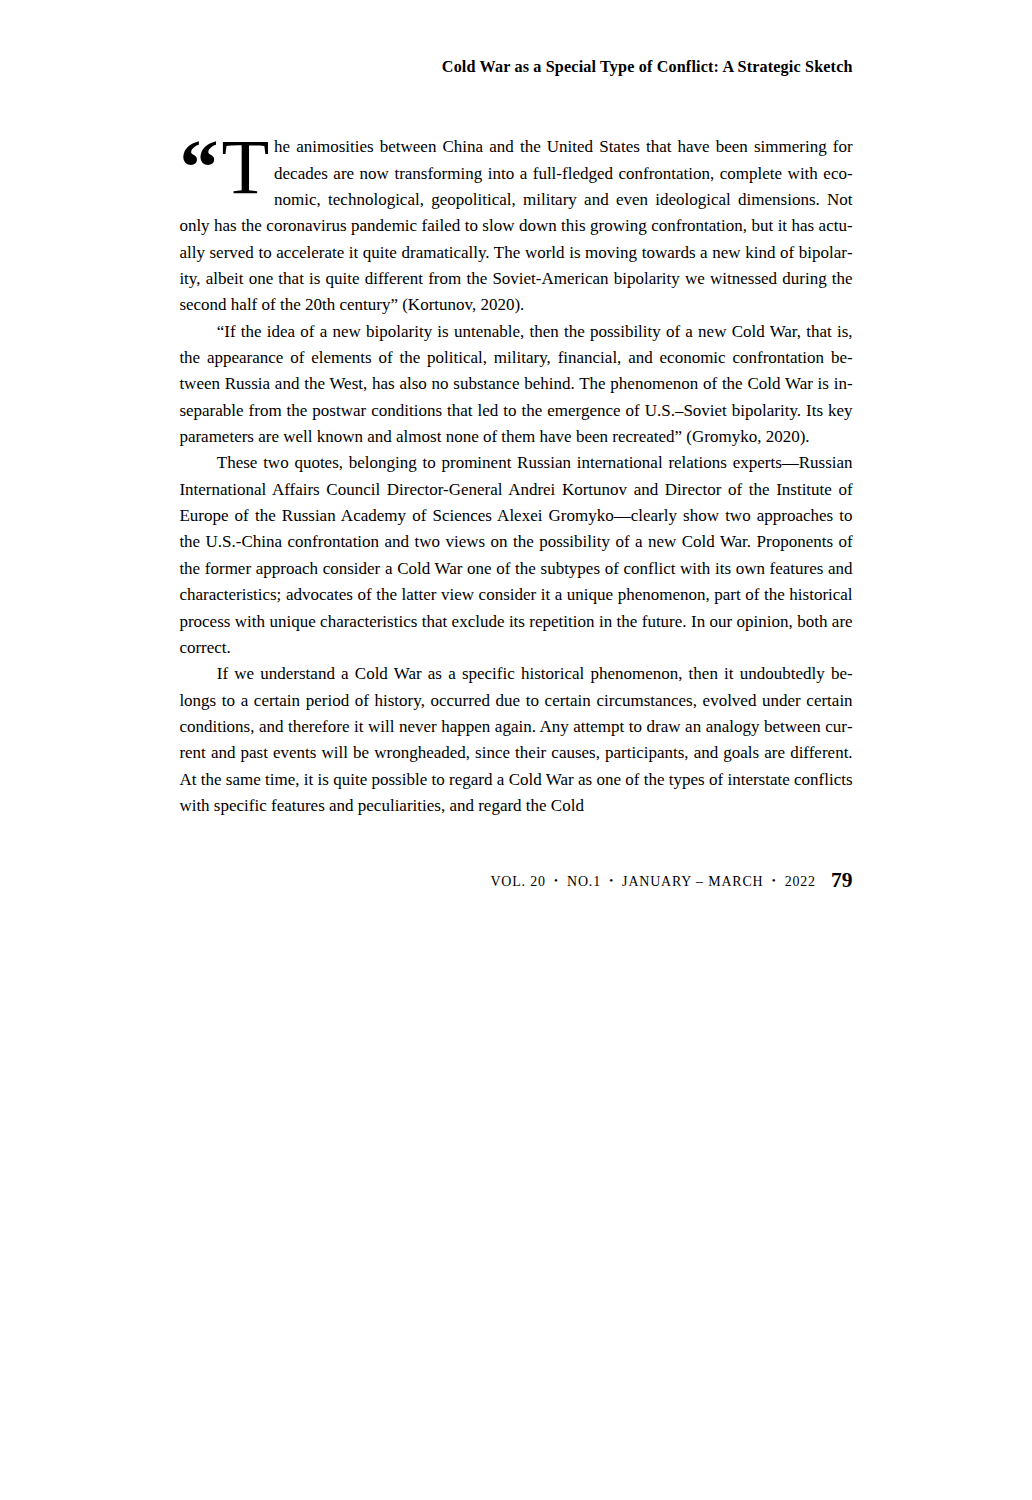Cold War as a Special Type of Conflict: A Strategic Sketch
“The animosities between China and the United States that have been simmering for decades are now transforming into a full-fledged confrontation, complete with economic, technological, geopolitical, military and even ideological dimensions. Not only has the coronavirus pandemic failed to slow down this growing confrontation, but it has actually served to accelerate it quite dramatically. The world is moving towards a new kind of bipolarity, albeit one that is quite different from the Soviet-American bipolarity we witnessed during the second half of the 20th century” (Kortunov, 2020).
“If the idea of a new bipolarity is untenable, then the possibility of a new Cold War, that is, the appearance of elements of the political, military, financial, and economic confrontation between Russia and the West, has also no substance behind. The phenomenon of the Cold War is inseparable from the postwar conditions that led to the emergence of U.S.–Soviet bipolarity. Its key parameters are well known and almost none of them have been recreated” (Gromyko, 2020).
These two quotes, belonging to prominent Russian international relations experts—Russian International Affairs Council Director-General Andrei Kortunov and Director of the Institute of Europe of the Russian Academy of Sciences Alexei Gromyko—clearly show two approaches to the U.S.-China confrontation and two views on the possibility of a new Cold War. Proponents of the former approach consider a Cold War one of the subtypes of conflict with its own features and characteristics; advocates of the latter view consider it a unique phenomenon, part of the historical process with unique characteristics that exclude its repetition in the future. In our opinion, both are correct.
If we understand a Cold War as a specific historical phenomenon, then it undoubtedly belongs to a certain period of history, occurred due to certain circumstances, evolved under certain conditions, and therefore it will never happen again. Any attempt to draw an analogy between current and past events will be wrongheaded, since their causes, participants, and goals are different. At the same time, it is quite possible to regard a Cold War as one of the types of interstate conflicts with specific features and peculiarities, and regard the Cold
Vol. 20 • No.1 • January – March • 2022 79